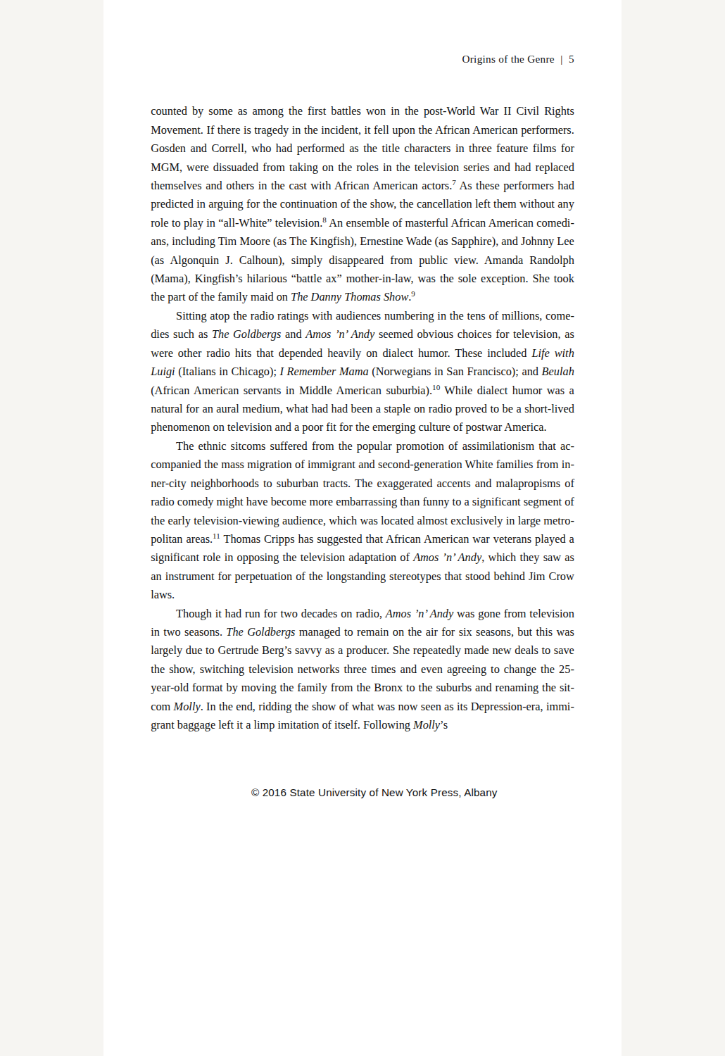Origins of the Genre|5
counted by some as among the first battles won in the post-World War II Civil Rights Movement. If there is tragedy in the incident, it fell upon the African American performers. Gosden and Correll, who had performed as the title characters in three feature films for MGM, were dissuaded from taking on the roles in the television series and had replaced themselves and others in the cast with African American actors.7 As these performers had predicted in arguing for the continuation of the show, the cancellation left them without any role to play in “all-White” television.8 An ensemble of masterful African American comedians, including Tim Moore (as The Kingfish), Ernestine Wade (as Sapphire), and Johnny Lee (as Algonquin J. Calhoun), simply disappeared from public view. Amanda Randolph (Mama), Kingfish’s hilarious “battle ax” mother-in-law, was the sole exception. She took the part of the family maid on The Danny Thomas Show.9
Sitting atop the radio ratings with audiences numbering in the tens of millions, comedies such as The Goldbergs and Amos ’n’ Andy seemed obvious choices for television, as were other radio hits that depended heavily on dialect humor. These included Life with Luigi (Italians in Chicago); I Remember Mama (Norwegians in San Francisco); and Beulah (African American servants in Middle American suburbia).10 While dialect humor was a natural for an aural medium, what had had been a staple on radio proved to be a short-lived phenomenon on television and a poor fit for the emerging culture of postwar America.
The ethnic sitcoms suffered from the popular promotion of assimilationism that accompanied the mass migration of immigrant and second-generation White families from inner-city neighborhoods to suburban tracts. The exaggerated accents and malapropisms of radio comedy might have become more embarrassing than funny to a significant segment of the early television-viewing audience, which was located almost exclusively in large metropolitan areas.11 Thomas Cripps has suggested that African American war veterans played a significant role in opposing the television adaptation of Amos ’n’ Andy, which they saw as an instrument for perpetuation of the longstanding stereotypes that stood behind Jim Crow laws.
Though it had run for two decades on radio, Amos ’n’ Andy was gone from television in two seasons. The Goldbergs managed to remain on the air for six seasons, but this was largely due to Gertrude Berg’s savvy as a producer. She repeatedly made new deals to save the show, switching television networks three times and even agreeing to change the 25-year-old format by moving the family from the Bronx to the suburbs and renaming the sitcom Molly. In the end, ridding the show of what was now seen as its Depression-era, immigrant baggage left it a limp imitation of itself. Following Molly’s
© 2016 State University of New York Press, Albany